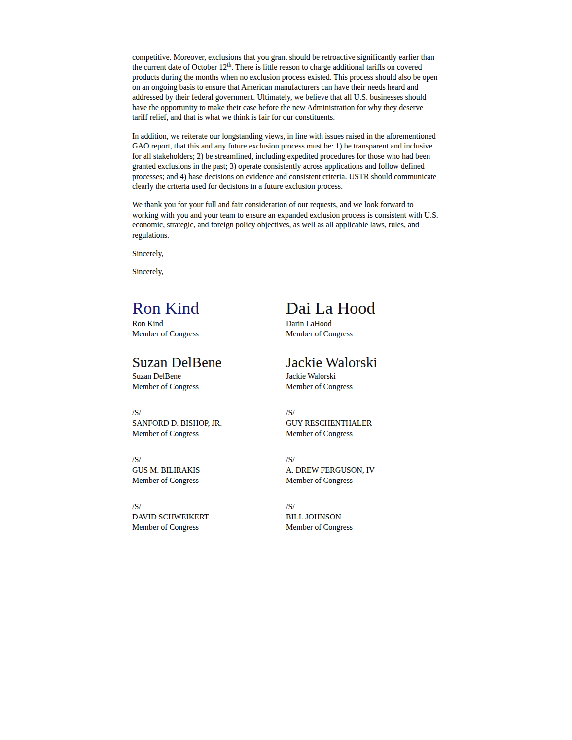competitive. Moreover, exclusions that you grant should be retroactive significantly earlier than the current date of October 12th. There is little reason to charge additional tariffs on covered products during the months when no exclusion process existed. This process should also be open on an ongoing basis to ensure that American manufacturers can have their needs heard and addressed by their federal government. Ultimately, we believe that all U.S. businesses should have the opportunity to make their case before the new Administration for why they deserve tariff relief, and that is what we think is fair for our constituents.
In addition, we reiterate our longstanding views, in line with issues raised in the aforementioned GAO report, that this and any future exclusion process must be: 1) be transparent and inclusive for all stakeholders; 2) be streamlined, including expedited procedures for those who had been granted exclusions in the past; 3) operate consistently across applications and follow defined processes; and 4) base decisions on evidence and consistent criteria. USTR should communicate clearly the criteria used for decisions in a future exclusion process.
We thank you for your full and fair consideration of our requests, and we look forward to working with you and your team to ensure an expanded exclusion process is consistent with U.S. economic, strategic, and foreign policy objectives, as well as all applicable laws, rules, and regulations.
Sincerely,
Sincerely,
| Ron Kind Ron Kind Member of Congress | Dai La Hood Darin LaHood Member of Congress |
| Suzan DelBene Suzan DelBene Member of Congress | Jackie Walorski Jackie Walorski Member of Congress |
| /S/ SANFORD D. BISHOP, JR. Member of Congress | /S/ GUY RESCHENTHALER Member of Congress |
| /S/ GUS M. BILIRAKIS Member of Congress | /S/ A. DREW FERGUSON, IV Member of Congress |
| /S/ DAVID SCHWEIKERT Member of Congress | /S/ BILL JOHNSON Member of Congress |